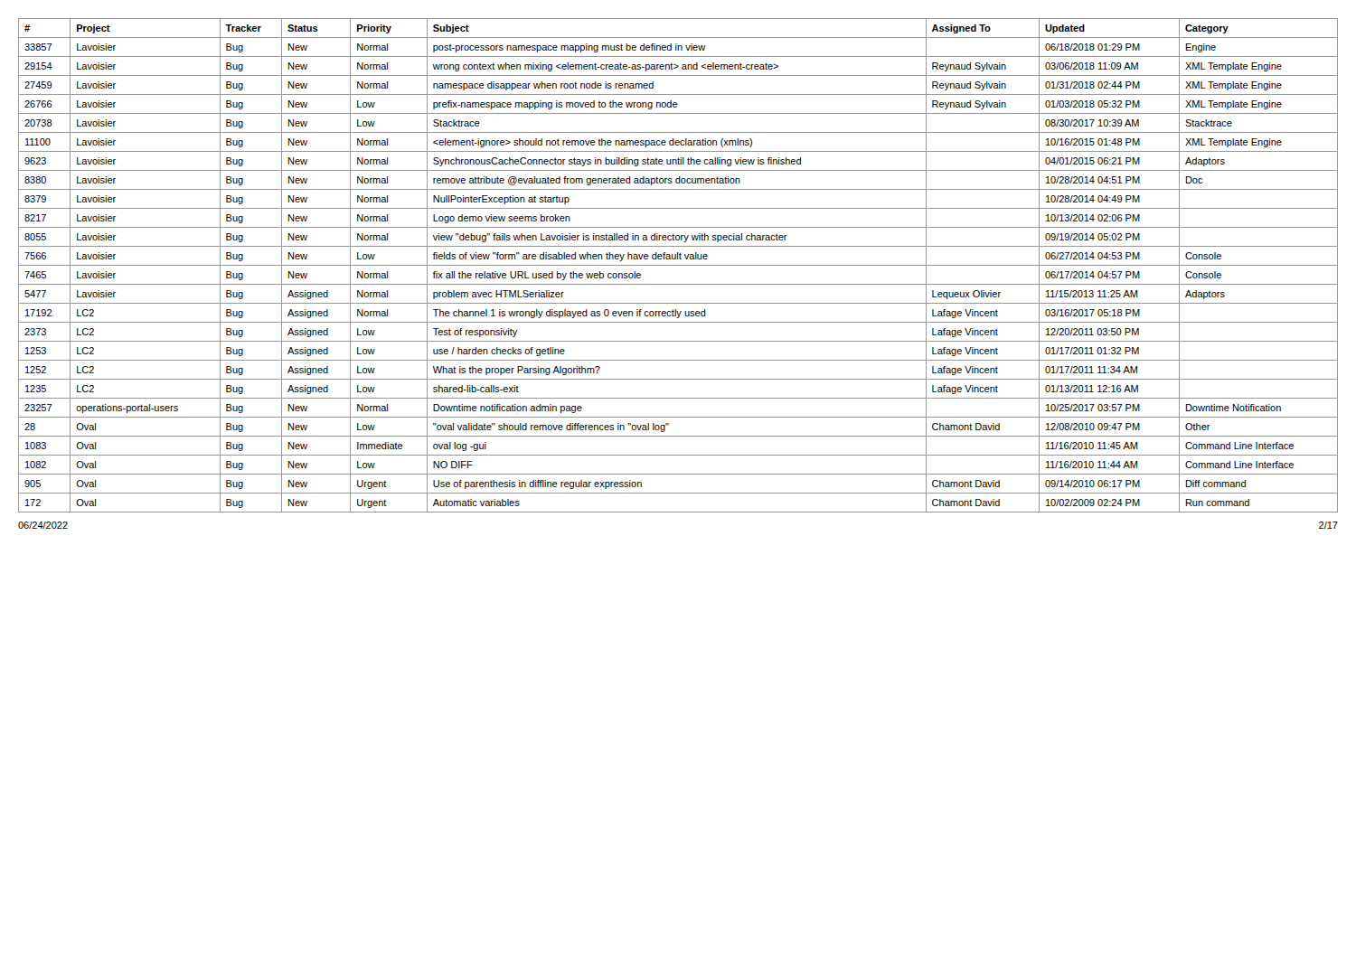| # | Project | Tracker | Status | Priority | Subject | Assigned To | Updated | Category |
| --- | --- | --- | --- | --- | --- | --- | --- | --- |
| 33857 | Lavoisier | Bug | New | Normal | post-processors namespace mapping must be defined in view | | 06/18/2018 01:29 PM | Engine |
| 29154 | Lavoisier | Bug | New | Normal | wrong context when mixing <element-create-as-parent> and <element-create> | Reynaud Sylvain | 03/06/2018 11:09 AM | XML Template Engine |
| 27459 | Lavoisier | Bug | New | Normal | namespace disappear when root node is renamed | Reynaud Sylvain | 01/31/2018 02:44 PM | XML Template Engine |
| 26766 | Lavoisier | Bug | New | Low | prefix-namespace mapping is moved to the wrong node | Reynaud Sylvain | 01/03/2018 05:32 PM | XML Template Engine |
| 20738 | Lavoisier | Bug | New | Low | Stacktrace | | 08/30/2017 10:39 AM | Stacktrace |
| 11100 | Lavoisier | Bug | New | Normal | <element-ignore> should not remove the namespace declaration (xmlns) | | 10/16/2015 01:48 PM | XML Template Engine |
| 9623 | Lavoisier | Bug | New | Normal | SynchronousCacheConnector stays in building state until the calling view is finished | | 04/01/2015 06:21 PM | Adaptors |
| 8380 | Lavoisier | Bug | New | Normal | remove attribute @evaluated from generated adaptors documentation | | 10/28/2014 04:51 PM | Doc |
| 8379 | Lavoisier | Bug | New | Normal | NullPointerException at startup | | 10/28/2014 04:49 PM | |
| 8217 | Lavoisier | Bug | New | Normal | Logo demo view seems broken | | 10/13/2014 02:06 PM | |
| 8055 | Lavoisier | Bug | New | Normal | view "debug" fails when Lavoisier is installed in a directory with special character | | 09/19/2014 05:02 PM | |
| 7566 | Lavoisier | Bug | New | Low | fields of view "form" are disabled when they have default value | | 06/27/2014 04:53 PM | Console |
| 7465 | Lavoisier | Bug | New | Normal | fix all the relative URL used by the web console | | 06/17/2014 04:57 PM | Console |
| 5477 | Lavoisier | Bug | Assigned | Normal | problem avec HTMLSerializer | Lequeux Olivier | 11/15/2013 11:25 AM | Adaptors |
| 17192 | LC2 | Bug | Assigned | Normal | The channel 1 is wrongly displayed as 0 even if correctly used | Lafage Vincent | 03/16/2017 05:18 PM | |
| 2373 | LC2 | Bug | Assigned | Low | Test of responsivity | Lafage Vincent | 12/20/2011 03:50 PM | |
| 1253 | LC2 | Bug | Assigned | Low | use / harden checks of getline | Lafage Vincent | 01/17/2011 01:32 PM | |
| 1252 | LC2 | Bug | Assigned | Low | What is the proper Parsing Algorithm? | Lafage Vincent | 01/17/2011 11:34 AM | |
| 1235 | LC2 | Bug | Assigned | Low | shared-lib-calls-exit | Lafage Vincent | 01/13/2011 12:16 AM | |
| 23257 | operations-portal-users | Bug | New | Normal | Downtime notification admin page | | 10/25/2017 03:57 PM | Downtime Notification |
| 28 | Oval | Bug | New | Low | "oval validate" should remove differences in "oval log" | Chamont David | 12/08/2010 09:47 PM | Other |
| 1083 | Oval | Bug | New | Immediate | oval log -gui | | 11/16/2010 11:45 AM | Command Line Interface |
| 1082 | Oval | Bug | New | Low | NO DIFF | | 11/16/2010 11:44 AM | Command Line Interface |
| 905 | Oval | Bug | New | Urgent | Use of parenthesis in diffline regular expression | Chamont David | 09/14/2010 06:17 PM | Diff command |
| 172 | Oval | Bug | New | Urgent | Automatic variables | Chamont David | 10/02/2009 02:24 PM | Run command |
06/24/2022 2/17